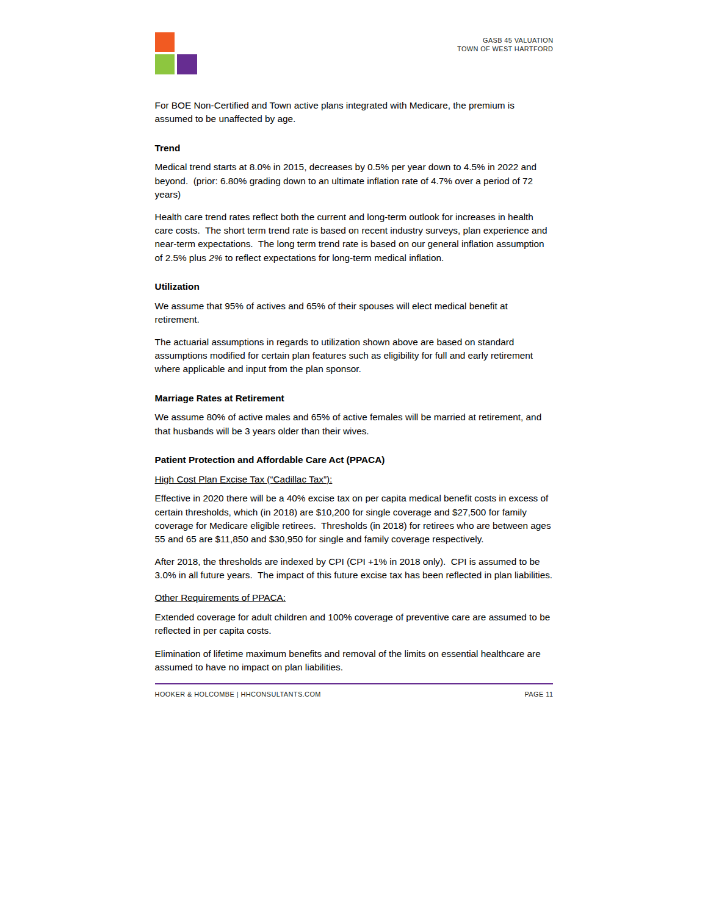GASB 45 VALUATION
TOWN OF WEST HARTFORD
For BOE Non-Certified and Town active plans integrated with Medicare, the premium is assumed to be unaffected by age.
Trend
Medical trend starts at 8.0% in 2015, decreases by 0.5% per year down to 4.5% in 2022 and beyond. (prior: 6.80% grading down to an ultimate inflation rate of 4.7% over a period of 72 years)
Health care trend rates reflect both the current and long-term outlook for increases in health care costs. The short term trend rate is based on recent industry surveys, plan experience and near-term expectations. The long term trend rate is based on our general inflation assumption of 2.5% plus 2% to reflect expectations for long-term medical inflation.
Utilization
We assume that 95% of actives and 65% of their spouses will elect medical benefit at retirement.
The actuarial assumptions in regards to utilization shown above are based on standard assumptions modified for certain plan features such as eligibility for full and early retirement where applicable and input from the plan sponsor.
Marriage Rates at Retirement
We assume 80% of active males and 65% of active females will be married at retirement, and that husbands will be 3 years older than their wives.
Patient Protection and Affordable Care Act (PPACA)
High Cost Plan Excise Tax (“Cadillac Tax”):
Effective in 2020 there will be a 40% excise tax on per capita medical benefit costs in excess of certain thresholds, which (in 2018) are $10,200 for single coverage and $27,500 for family coverage for Medicare eligible retirees. Thresholds (in 2018) for retirees who are between ages 55 and 65 are $11,850 and $30,950 for single and family coverage respectively.
After 2018, the thresholds are indexed by CPI (CPI +1% in 2018 only). CPI is assumed to be 3.0% in all future years. The impact of this future excise tax has been reflected in plan liabilities.
Other Requirements of PPACA:
Extended coverage for adult children and 100% coverage of preventive care are assumed to be reflected in per capita costs.
Elimination of lifetime maximum benefits and removal of the limits on essential healthcare are assumed to have no impact on plan liabilities.
HOOKER & HOLCOMBE | HHCONSULTANTS.COM
PAGE 11